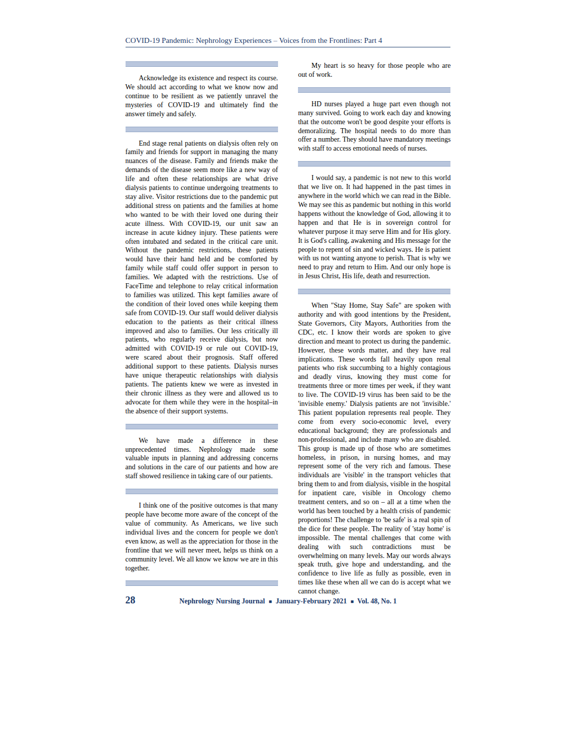COVID-19 Pandemic: Nephrology Experiences – Voices from the Frontlines: Part 4
Acknowledge its existence and respect its course. We should act according to what we know now and continue to be resilient as we patiently unravel the mysteries of COVID-19 and ultimately find the answer timely and safely.
End stage renal patients on dialysis often rely on family and friends for support in managing the many nuances of the disease. Family and friends make the demands of the disease seem more like a new way of life and often these relationships are what drive dialysis patients to continue undergoing treatments to stay alive. Visitor restrictions due to the pandemic put additional stress on patients and the families at home who wanted to be with their loved one during their acute illness. With COVID-19, our unit saw an increase in acute kidney injury. These patients were often intubated and sedated in the critical care unit. Without the pandemic restrictions, these patients would have their hand held and be comforted by family while staff could offer support in person to families. We adapted with the restrictions. Use of FaceTime and telephone to relay critical information to families was utilized. This kept families aware of the condition of their loved ones while keeping them safe from COVID-19. Our staff would deliver dialysis education to the patients as their critical illness improved and also to families. Our less critically ill patients, who regularly receive dialysis, but now admitted with COVID-19 or rule out COVID-19, were scared about their prognosis. Staff offered additional support to these patients. Dialysis nurses have unique therapeutic relationships with dialysis patients. The patients knew we were as invested in their chronic illness as they were and allowed us to advocate for them while they were in the hospital–in the absence of their support systems.
We have made a difference in these unprecedented times. Nephrology made some valuable inputs in planning and addressing concerns and solutions in the care of our patients and how are staff showed resilience in taking care of our patients.
I think one of the positive outcomes is that many people have become more aware of the concept of the value of community. As Americans, we live such individual lives and the concern for people we don't even know, as well as the appreciation for those in the frontline that we will never meet, helps us think on a community level. We all know we know we are in this together.
My heart is so heavy for those people who are out of work.
HD nurses played a huge part even though not many survived. Going to work each day and knowing that the outcome won't be good despite your efforts is demoralizing. The hospital needs to do more than offer a number. They should have mandatory meetings with staff to access emotional needs of nurses.
I would say, a pandemic is not new to this world that we live on. It had happened in the past times in anywhere in the world which we can read in the Bible. We may see this as pandemic but nothing in this world happens without the knowledge of God, allowing it to happen and that He is in sovereign control for whatever purpose it may serve Him and for His glory. It is God's calling, awakening and His message for the people to repent of sin and wicked ways. He is patient with us not wanting anyone to perish. That is why we need to pray and return to Him. And our only hope is in Jesus Christ, His life, death and resurrection.
When "Stay Home, Stay Safe" are spoken with authority and with good intentions by the President, State Governors, City Mayors, Authorities from the CDC, etc. I know their words are spoken to give direction and meant to protect us during the pandemic. However, these words matter, and they have real implications. These words fall heavily upon renal patients who risk succumbing to a highly contagious and deadly virus, knowing they must come for treatments three or more times per week, if they want to live. The COVID-19 virus has been said to be the 'invisible enemy.' Dialysis patients are not 'invisible.' This patient population represents real people. They come from every socio-economic level, every educational background; they are professionals and non-professional, and include many who are disabled. This group is made up of those who are sometimes homeless, in prison, in nursing homes, and may represent some of the very rich and famous. These individuals are 'visible' in the transport vehicles that bring them to and from dialysis, visible in the hospital for inpatient care, visible in Oncology chemo treatment centers, and so on – all at a time when the world has been touched by a health crisis of pandemic proportions! The challenge to 'be safe' is a real spin of the dice for these people. The reality of 'stay home' is impossible. The mental challenges that come with dealing with such contradictions must be overwhelming on many levels. May our words always speak truth, give hope and understanding, and the confidence to live life as fully as possible, even in times like these when all we can do is accept what we cannot change.
28
Nephrology Nursing Journal ■ January-February 2021 ■ Vol. 48, No. 1